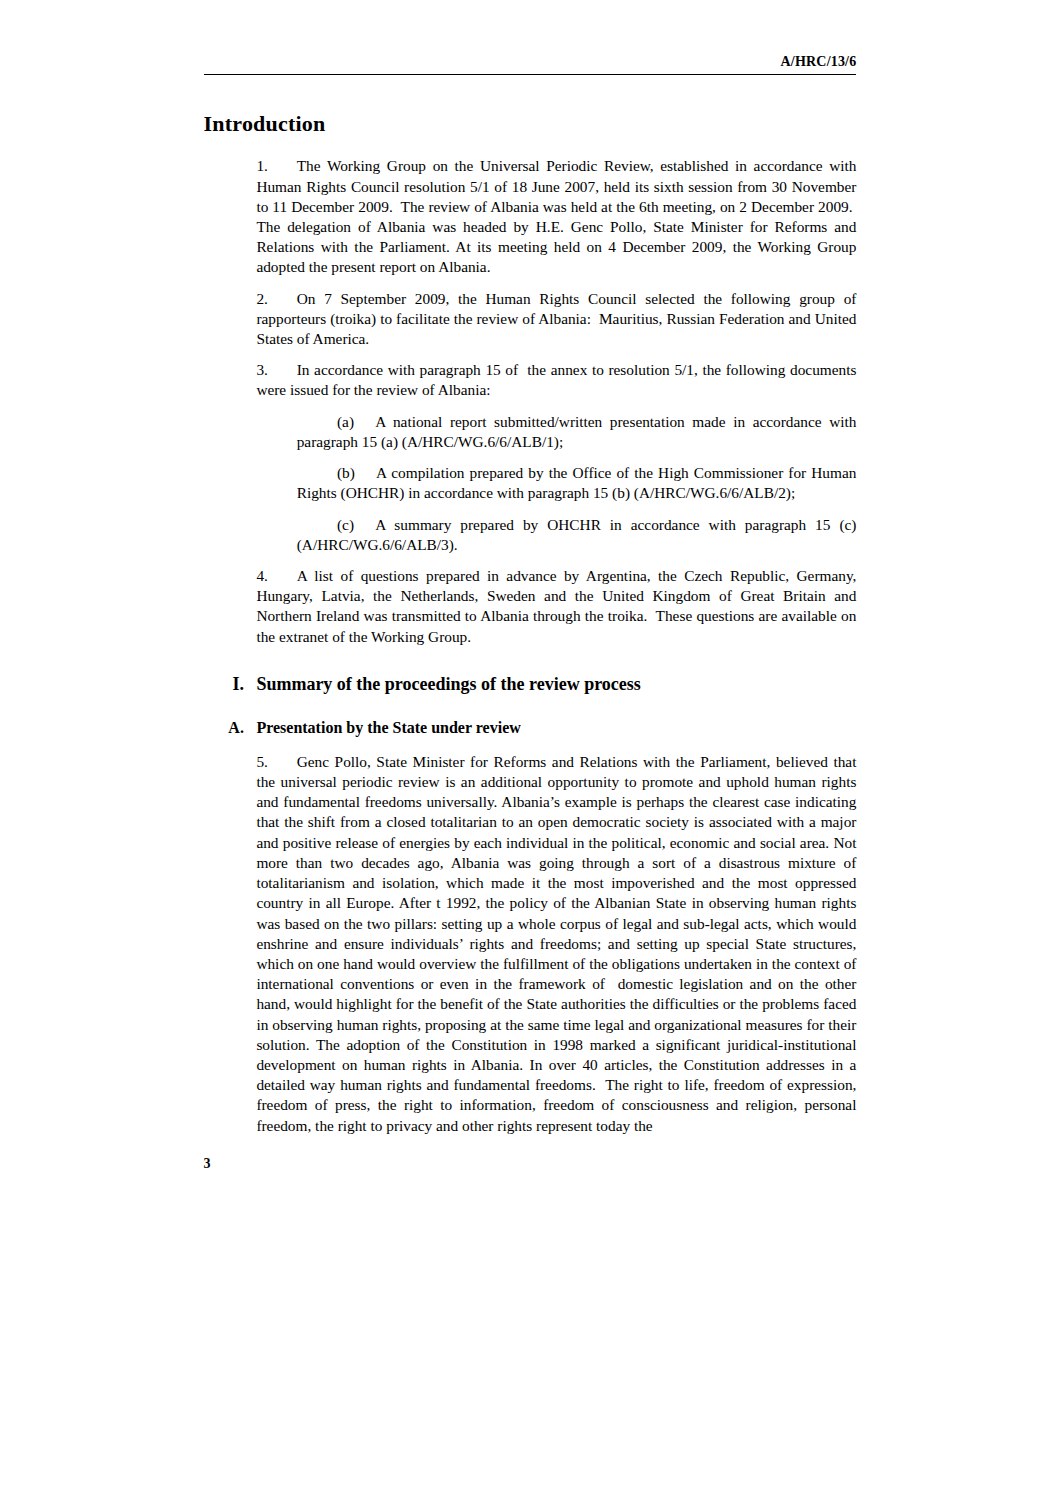A/HRC/13/6
Introduction
1. The Working Group on the Universal Periodic Review, established in accordance with Human Rights Council resolution 5/1 of 18 June 2007, held its sixth session from 30 November to 11 December 2009. The review of Albania was held at the 6th meeting, on 2 December 2009. The delegation of Albania was headed by H.E. Genc Pollo, State Minister for Reforms and Relations with the Parliament. At its meeting held on 4 December 2009, the Working Group adopted the present report on Albania.
2. On 7 September 2009, the Human Rights Council selected the following group of rapporteurs (troika) to facilitate the review of Albania: Mauritius, Russian Federation and United States of America.
3. In accordance with paragraph 15 of the annex to resolution 5/1, the following documents were issued for the review of Albania:
(a) A national report submitted/written presentation made in accordance with paragraph 15 (a) (A/HRC/WG.6/6/ALB/1);
(b) A compilation prepared by the Office of the High Commissioner for Human Rights (OHCHR) in accordance with paragraph 15 (b) (A/HRC/WG.6/6/ALB/2);
(c) A summary prepared by OHCHR in accordance with paragraph 15 (c) (A/HRC/WG.6/6/ALB/3).
4. A list of questions prepared in advance by Argentina, the Czech Republic, Germany, Hungary, Latvia, the Netherlands, Sweden and the United Kingdom of Great Britain and Northern Ireland was transmitted to Albania through the troika. These questions are available on the extranet of the Working Group.
I. Summary of the proceedings of the review process
A. Presentation by the State under review
5. Genc Pollo, State Minister for Reforms and Relations with the Parliament, believed that the universal periodic review is an additional opportunity to promote and uphold human rights and fundamental freedoms universally. Albania’s example is perhaps the clearest case indicating that the shift from a closed totalitarian to an open democratic society is associated with a major and positive release of energies by each individual in the political, economic and social area. Not more than two decades ago, Albania was going through a sort of a disastrous mixture of totalitarianism and isolation, which made it the most impoverished and the most oppressed country in all Europe. After t 1992, the policy of the Albanian State in observing human rights was based on the two pillars: setting up a whole corpus of legal and sub-legal acts, which would enshrine and ensure individuals’ rights and freedoms; and setting up special State structures, which on one hand would overview the fulfillment of the obligations undertaken in the context of international conventions or even in the framework of domestic legislation and on the other hand, would highlight for the benefit of the State authorities the difficulties or the problems faced in observing human rights, proposing at the same time legal and organizational measures for their solution. The adoption of the Constitution in 1998 marked a significant juridical-institutional development on human rights in Albania. In over 40 articles, the Constitution addresses in a detailed way human rights and fundamental freedoms. The right to life, freedom of expression, freedom of press, the right to information, freedom of consciousness and religion, personal freedom, the right to privacy and other rights represent today the
3